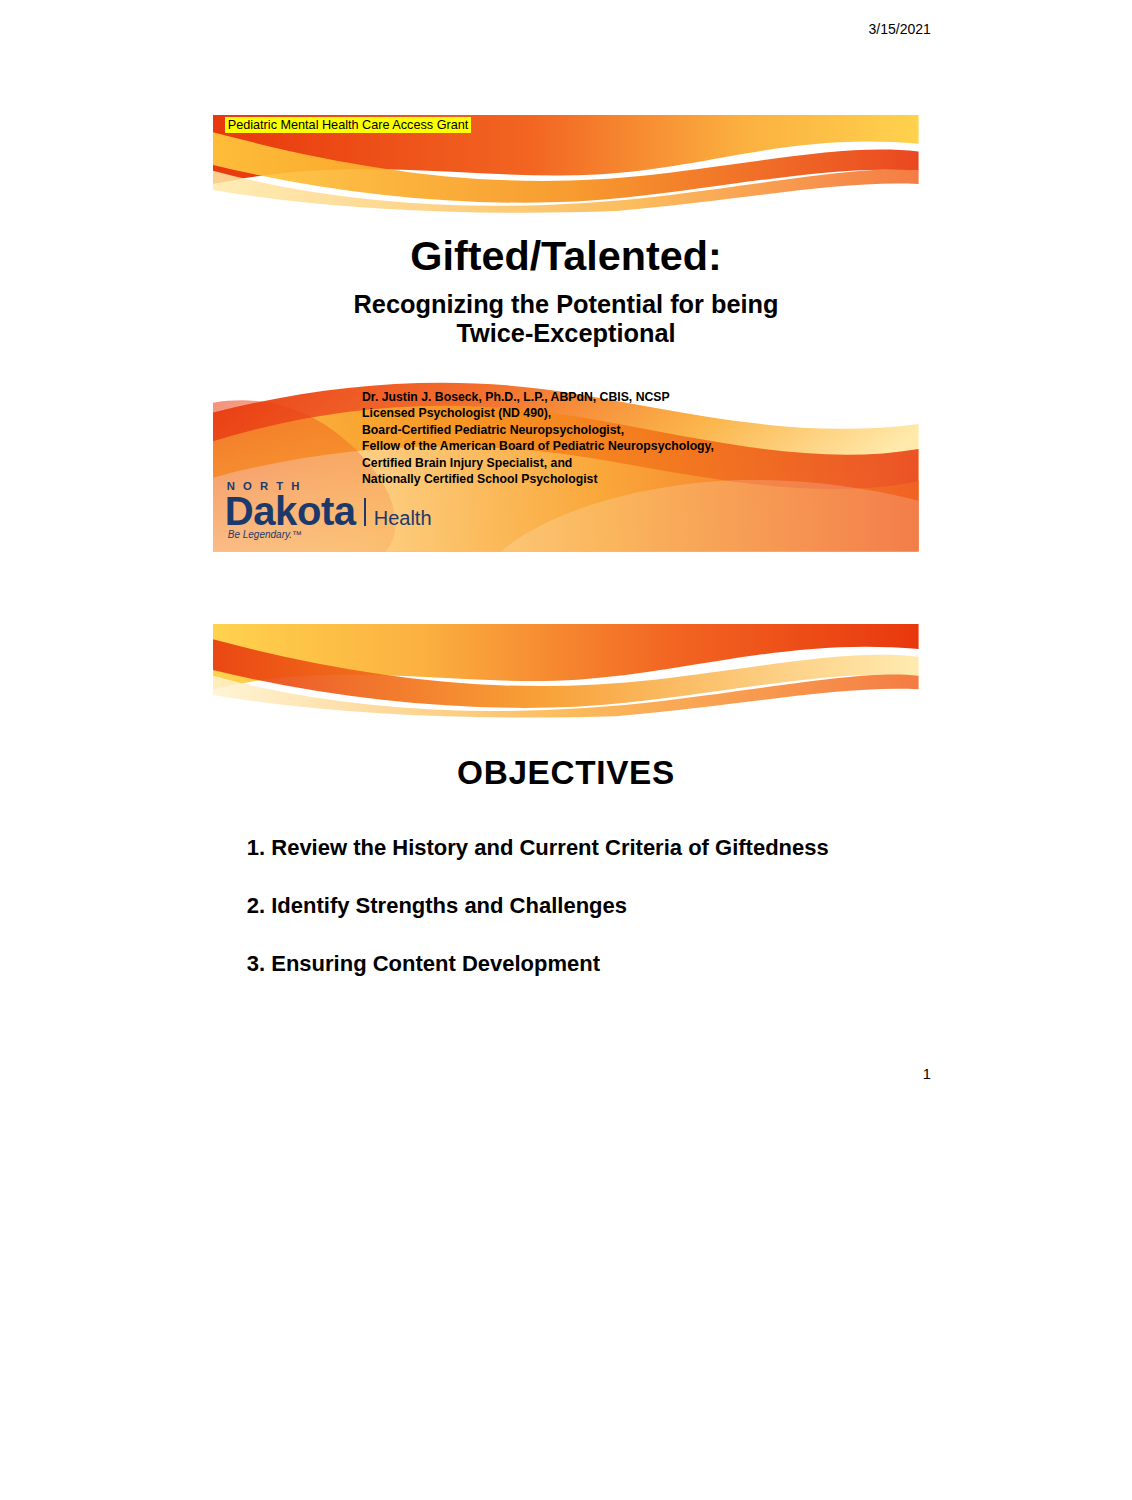3/15/2021
Pediatric Mental Health Care Access Grant
Gifted/Talented:
Recognizing the Potential for being
Twice-Exceptional
Dr. Justin J. Boseck, Ph.D., L.P., ABPdN, CBIS, NCSP
Licensed Psychologist (ND 490),
Board-Certified Pediatric Neuropsychologist,
Fellow of the American Board of Pediatric Neuropsychology,
Certified Brain Injury Specialist, and
Nationally Certified School Psychologist
N O R T H
Dakota Health
Be Legendary.™
OBJECTIVES
1. Review the History and Current Criteria of Giftedness
2. Identify Strengths and Challenges
3. Ensuring Content Development
1